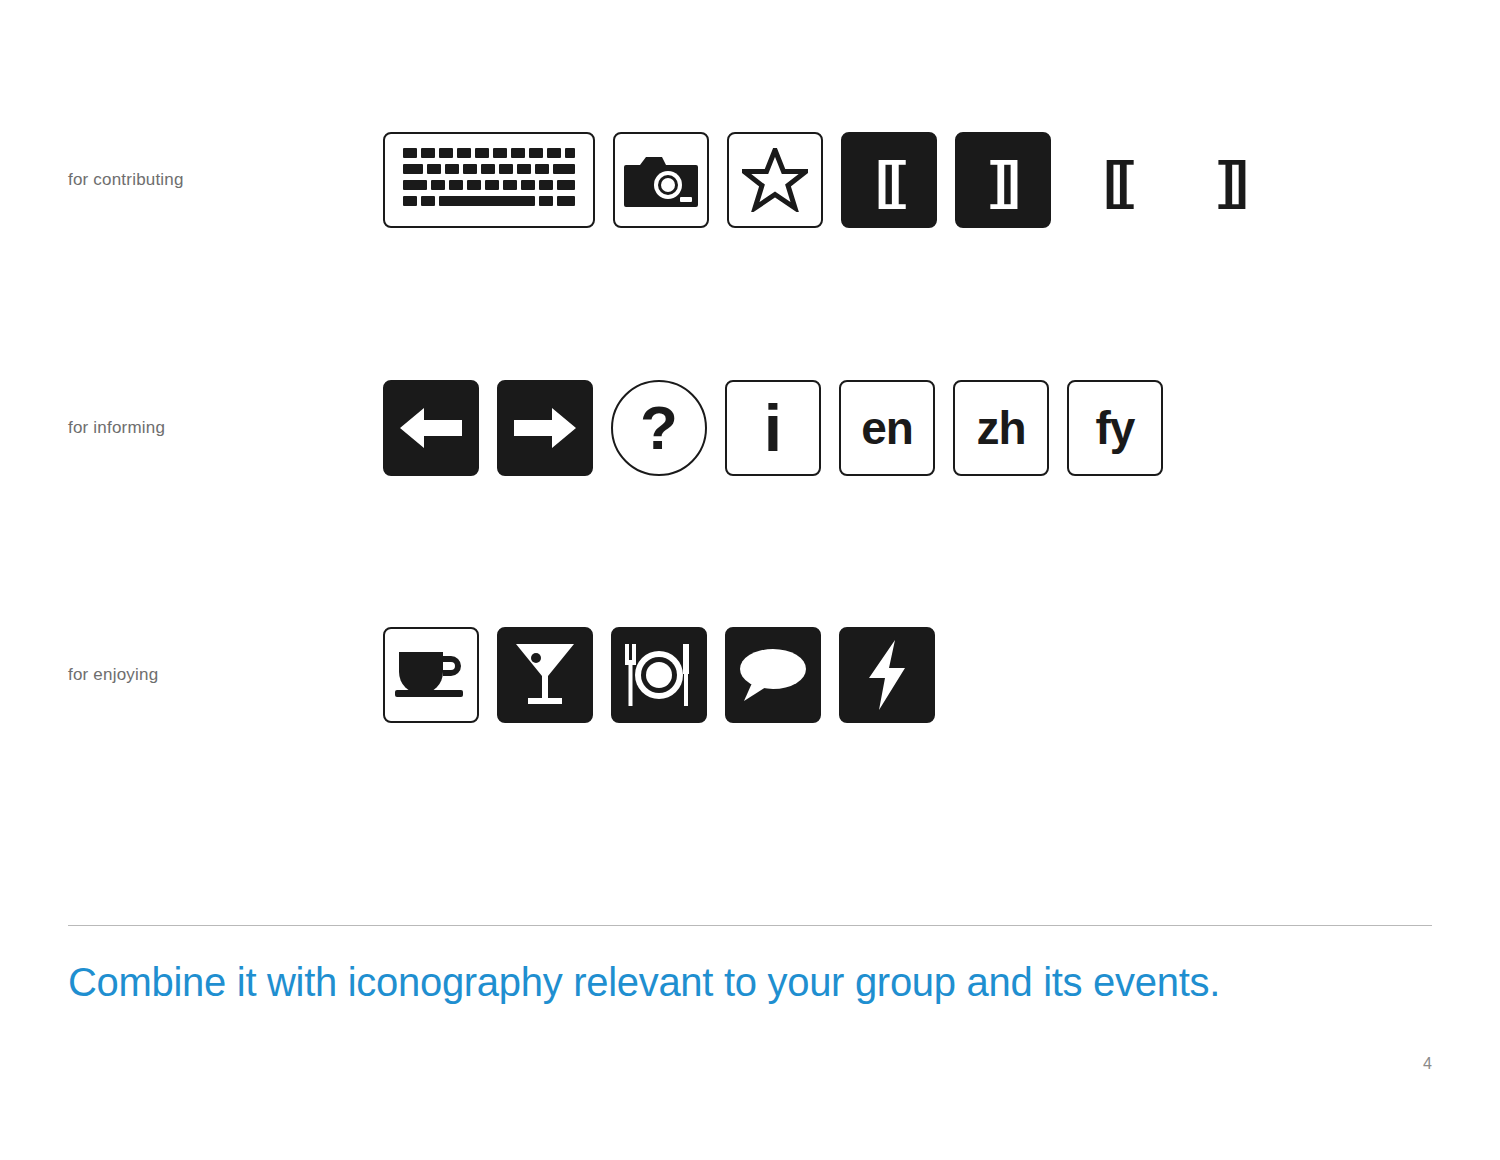for contributing
[[
]]
[[
]]
for informing
?
i
en
zh
fy
for enjoying
Combine it with iconography relevant to your group and its events.
4